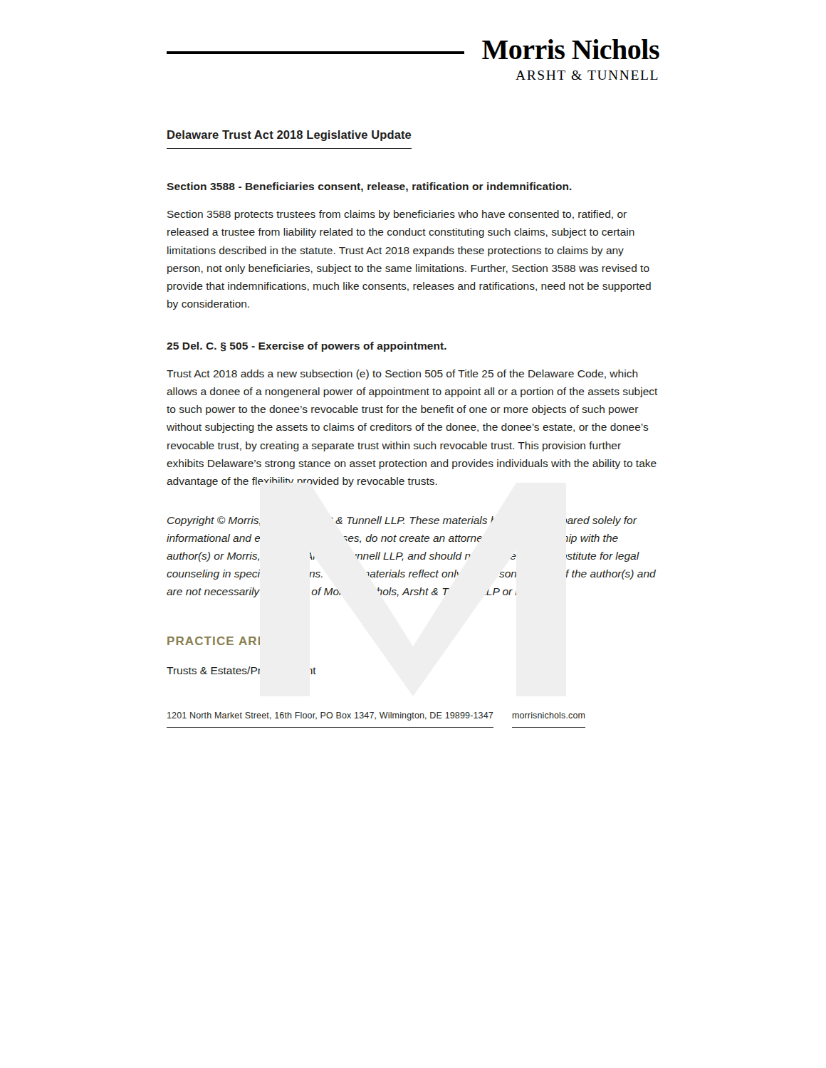Morris Nichols
ARSHT & TUNNELL
Delaware Trust Act 2018 Legislative Update
Section 3588 - Beneficiaries consent, release, ratification or indemnification.
Section 3588 protects trustees from claims by beneficiaries who have consented to, ratified, or released a trustee from liability related to the conduct constituting such claims, subject to certain limitations described in the statute. Trust Act 2018 expands these protections to claims by any person, not only beneficiaries, subject to the same limitations. Further, Section 3588 was revised to provide that indemnifications, much like consents, releases and ratifications, need not be supported by consideration.
25 Del. C. § 505 - Exercise of powers of appointment.
Trust Act 2018 adds a new subsection (e) to Section 505 of Title 25 of the Delaware Code, which allows a donee of a nongeneral power of appointment to appoint all or a portion of the assets subject to such power to the donee’s revocable trust for the benefit of one or more objects of such power without subjecting the assets to claims of creditors of the donee, the donee’s estate, or the donee’s revocable trust, by creating a separate trust within such revocable trust. This provision further exhibits Delaware’s strong stance on asset protection and provides individuals with the ability to take advantage of the flexibility provided by revocable trusts.
Copyright © Morris, Nichols, Arsht & Tunnell LLP. These materials have been prepared solely for informational and educational purposes, do not create an attorney-client relationship with the author(s) or Morris, Nichols, Arsht & Tunnell LLP, and should not be used as a substitute for legal counseling in specific situations. These materials reflect only the personal views of the author(s) and are not necessarily the views of Morris, Nichols, Arsht & Tunnell LLP or its clients.
PRACTICE AREAS
Trusts & Estates/Private Client
1201 North Market Street, 16th Floor, PO Box 1347, Wilmington, DE 19899-1347
morrisnichols.com